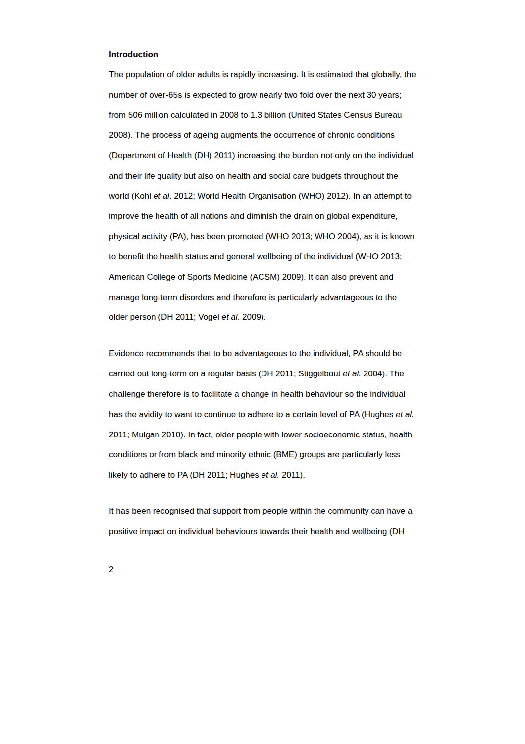Introduction
The population of older adults is rapidly increasing. It is estimated that globally, the number of over-65s is expected to grow nearly two fold over the next 30 years; from 506 million calculated in 2008 to 1.3 billion (United States Census Bureau 2008). The process of ageing augments the occurrence of chronic conditions (Department of Health (DH) 2011) increasing the burden not only on the individual and their life quality but also on health and social care budgets throughout the world (Kohl et al. 2012; World Health Organisation (WHO) 2012). In an attempt to improve the health of all nations and diminish the drain on global expenditure, physical activity (PA), has been promoted (WHO 2013; WHO 2004), as it is known to benefit the health status and general wellbeing of the individual (WHO 2013; American College of Sports Medicine (ACSM) 2009). It can also prevent and manage long-term disorders and therefore is particularly advantageous to the older person (DH 2011; Vogel et al. 2009).
Evidence recommends that to be advantageous to the individual, PA should be carried out long-term on a regular basis (DH 2011; Stiggelbout et al. 2004). The challenge therefore is to facilitate a change in health behaviour so the individual has the avidity to want to continue to adhere to a certain level of PA (Hughes et al. 2011; Mulgan 2010). In fact, older people with lower socioeconomic status, health conditions or from black and minority ethnic (BME) groups are particularly less likely to adhere to PA (DH 2011; Hughes et al. 2011).
It has been recognised that support from people within the community can have a positive impact on individual behaviours towards their health and wellbeing (DH
2